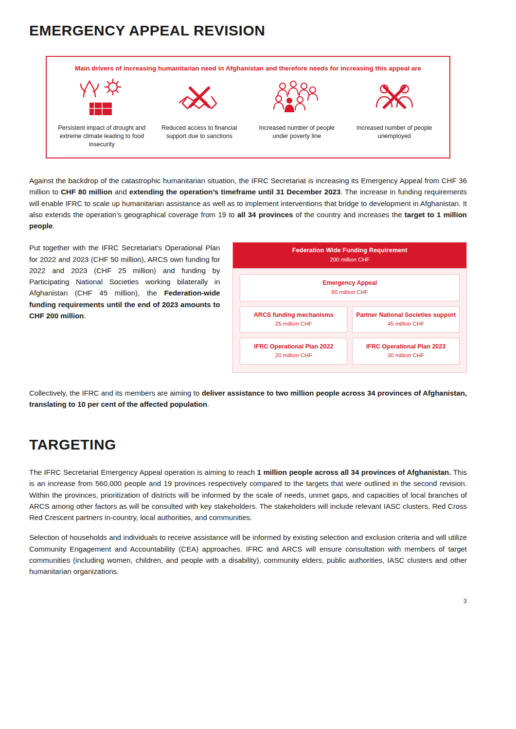EMERGENCY APPEAL REVISION
Main drivers of increasing humanitarian need in Afghanistan and therefore needs for increasing this appeal are
Persistent impact of drought and extreme climate leading to food insecurity
Reduced access to financial support due to sanctions
Increased number of people under poverty line
Increased number of people unemployed
Against the backdrop of the catastrophic humanitarian situation, the IFRC Secretariat is increasing its Emergency Appeal from CHF 36 million to CHF 80 million and extending the operation’s timeframe until 31 December 2023. The increase in funding requirements will enable IFRC to scale up humanitarian assistance as well as to implement interventions that bridge to development in Afghanistan. It also extends the operation’s geographical coverage from 19 to all 34 provinces of the country and increases the target to 1 million people.
Put together with the IFRC Secretariat’s Operational Plan for 2022 and 2023 (CHF 50 million), ARCS own funding for 2022 and 2023 (CHF 25 million) and funding by Participating National Societies working bilaterally in Afghanistan (CHF 45 million), the Federation-wide funding requirements until the end of 2023 amounts to CHF 200 million.
Federation Wide Funding Requirement
200 million CHF
Emergency Appeal
80 million CHF
ARCS funding mechanisms
25 million CHF
Partner National Societies support
45 million CHF
IFRC Operational Plan 2022
20 million CHF
IFRC Operational Plan 2023
30 million CHF
Collectively, the IFRC and its members are aiming to deliver assistance to two million people across 34 provinces of Afghanistan, translating to 10 per cent of the affected population.
TARGETING
The IFRC Secretariat Emergency Appeal operation is aiming to reach 1 million people across all 34 provinces of Afghanistan. This is an increase from 560,000 people and 19 provinces respectively compared to the targets that were outlined in the second revision. Within the provinces, prioritization of districts will be informed by the scale of needs, unmet gaps, and capacities of local branches of ARCS among other factors as will be consulted with key stakeholders. The stakeholders will include relevant IASC clusters, Red Cross Red Crescent partners in-country, local authorities, and communities.
Selection of households and individuals to receive assistance will be informed by existing selection and exclusion criteria and will utilize Community Engagement and Accountability (CEA) approaches. IFRC and ARCS will ensure consultation with members of target communities (including women, children, and people with a disability), community elders, public authorities, IASC clusters and other humanitarian organizations.
3